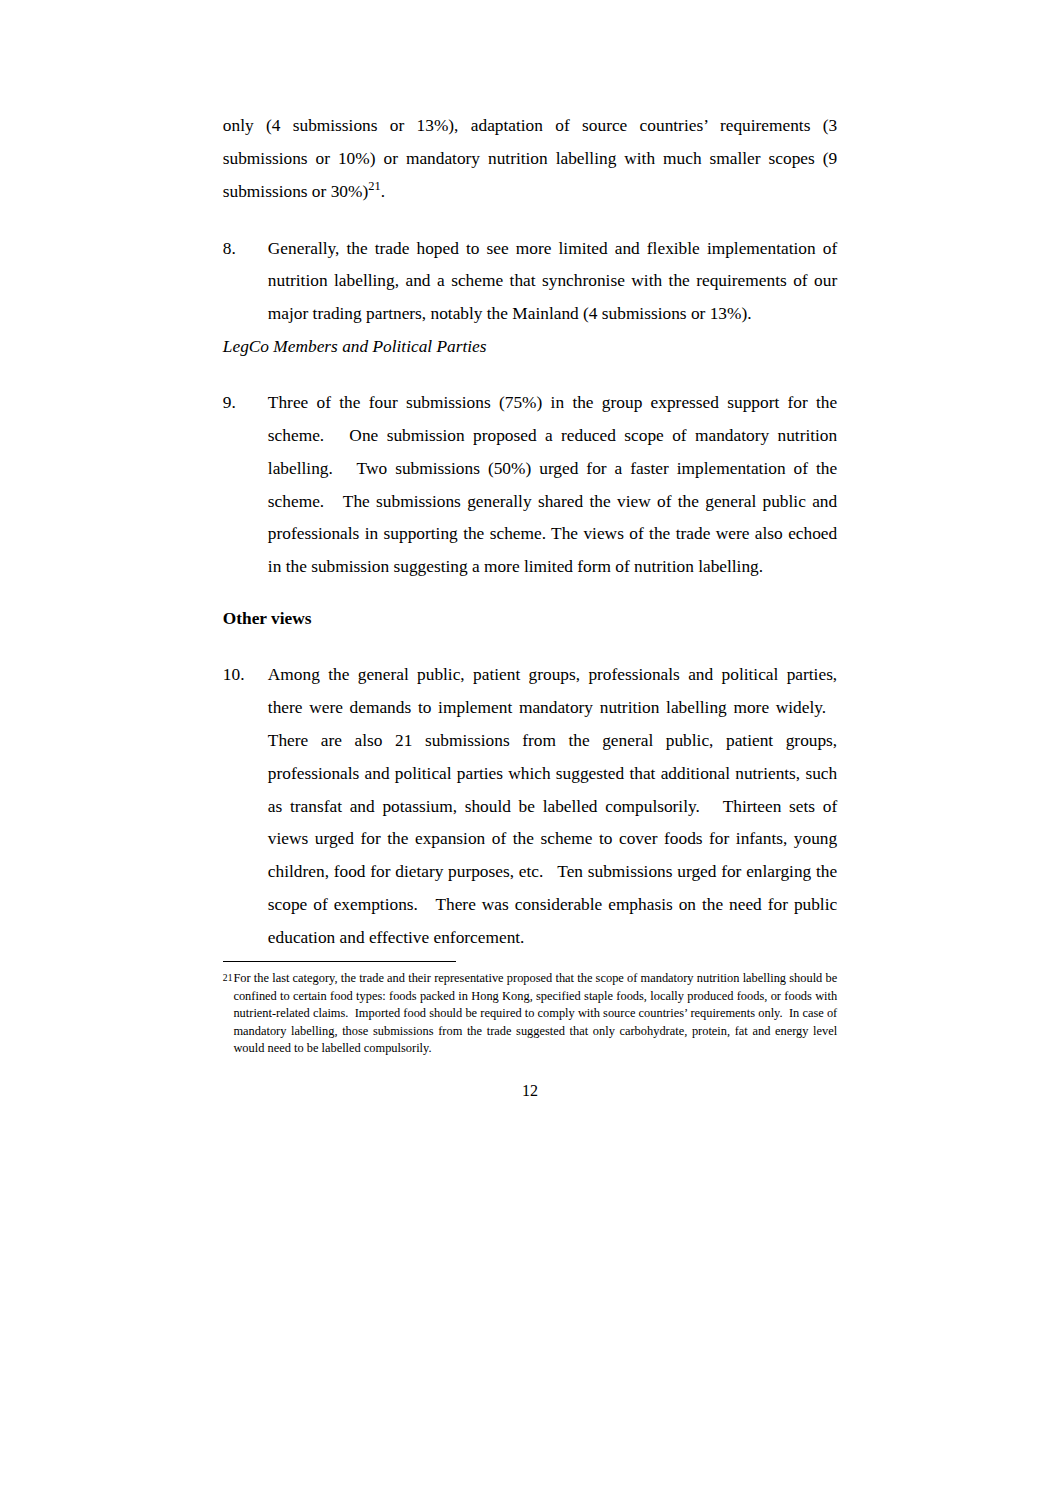only (4 submissions or 13%), adaptation of source countries’ requirements (3 submissions or 10%) or mandatory nutrition labelling with much smaller scopes (9 submissions or 30%)21.
8.
Generally, the trade hoped to see more limited and flexible implementation of nutrition labelling, and a scheme that synchronise with the requirements of our major trading partners, notably the Mainland (4 submissions or 13%).
LegCo Members and Political Parties
9.
Three of the four submissions (75%) in the group expressed support for the scheme. One submission proposed a reduced scope of mandatory nutrition labelling. Two submissions (50%) urged for a faster implementation of the scheme. The submissions generally shared the view of the general public and professionals in supporting the scheme. The views of the trade were also echoed in the submission suggesting a more limited form of nutrition labelling.
Other views
10.
Among the general public, patient groups, professionals and political parties, there were demands to implement mandatory nutrition labelling more widely. There are also 21 submissions from the general public, patient groups, professionals and political parties which suggested that additional nutrients, such as transfat and potassium, should be labelled compulsorily. Thirteen sets of views urged for the expansion of the scheme to cover foods for infants, young children, food for dietary purposes, etc. Ten submissions urged for enlarging the scope of exemptions. There was considerable emphasis on the need for public education and effective enforcement.
21
For the last category, the trade and their representative proposed that the scope of mandatory nutrition labelling should be confined to certain food types: foods packed in Hong Kong, specified staple foods, locally produced foods, or foods with nutrient-related claims. Imported food should be required to comply with source countries’ requirements only. In case of mandatory labelling, those submissions from the trade suggested that only carbohydrate, protein, fat and energy level would need to be labelled compulsorily.
12